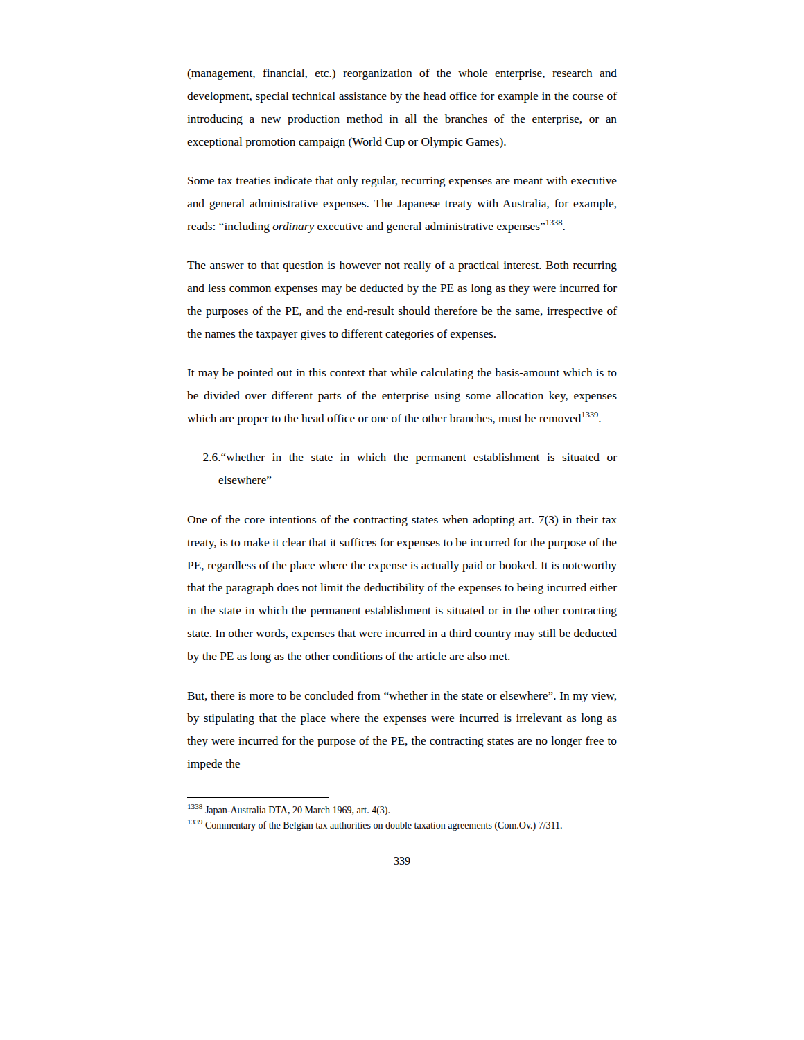(management, financial, etc.) reorganization of the whole enterprise, research and development, special technical assistance by the head office for example in the course of introducing a new production method in all the branches of the enterprise, or an exceptional promotion campaign (World Cup or Olympic Games).
Some tax treaties indicate that only regular, recurring expenses are meant with executive and general administrative expenses. The Japanese treaty with Australia, for example, reads: “including ordinary executive and general administrative expenses”1338.
The answer to that question is however not really of a practical interest. Both recurring and less common expenses may be deducted by the PE as long as they were incurred for the purposes of the PE, and the end-result should therefore be the same, irrespective of the names the taxpayer gives to different categories of expenses.
It may be pointed out in this context that while calculating the basis-amount which is to be divided over different parts of the enterprise using some allocation key, expenses which are proper to the head office or one of the other branches, must be removed1339.
2.6.“whether in the state in which the permanent establishment is situated or elsewhere”
One of the core intentions of the contracting states when adopting art. 7(3) in their tax treaty, is to make it clear that it suffices for expenses to be incurred for the purpose of the PE, regardless of the place where the expense is actually paid or booked. It is noteworthy that the paragraph does not limit the deductibility of the expenses to being incurred either in the state in which the permanent establishment is situated or in the other contracting state. In other words, expenses that were incurred in a third country may still be deducted by the PE as long as the other conditions of the article are also met.
But, there is more to be concluded from “whether in the state or elsewhere”. In my view, by stipulating that the place where the expenses were incurred is irrelevant as long as they were incurred for the purpose of the PE, the contracting states are no longer free to impede the
1338 Japan-Australia DTA, 20 March 1969, art. 4(3).
1339 Commentary of the Belgian tax authorities on double taxation agreements (Com.Ov.) 7/311.
339